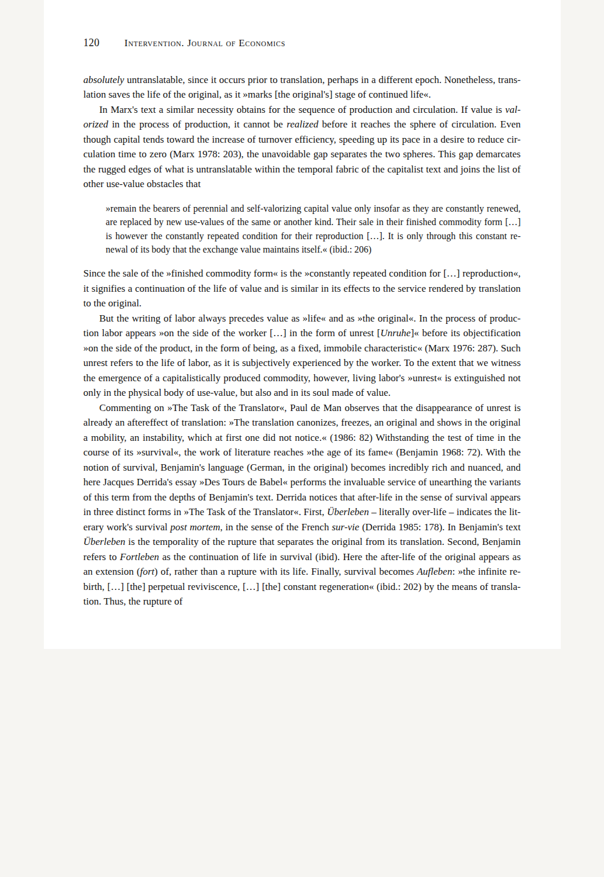120 Intervention. Journal of Economics
absolutely untranslatable, since it occurs prior to translation, perhaps in a different epoch. Nonetheless, translation saves the life of the original, as it »marks [the original's] stage of continued life«.
In Marx's text a similar necessity obtains for the sequence of production and circulation. If value is valorized in the process of production, it cannot be realized before it reaches the sphere of circulation. Even though capital tends toward the increase of turnover efficiency, speeding up its pace in a desire to reduce circulation time to zero (Marx 1978: 203), the unavoidable gap separates the two spheres. This gap demarcates the rugged edges of what is untranslatable within the temporal fabric of the capitalist text and joins the list of other use-value obstacles that
»remain the bearers of perennial and self-valorizing capital value only insofar as they are constantly renewed, are replaced by new use-values of the same or another kind. Their sale in their finished commodity form […] is however the constantly repeated condition for their reproduction […]. It is only through this constant renewal of its body that the exchange value maintains itself.« (ibid.: 206)
Since the sale of the »finished commodity form« is the »constantly repeated condition for […] reproduction«, it signifies a continuation of the life of value and is similar in its effects to the service rendered by translation to the original.
But the writing of labor always precedes value as »life« and as »the original«. In the process of production labor appears »on the side of the worker […] in the form of unrest [Unruhe]« before its objectification »on the side of the product, in the form of being, as a fixed, immobile characteristic« (Marx 1976: 287). Such unrest refers to the life of labor, as it is subjectively experienced by the worker. To the extent that we witness the emergence of a capitalistically produced commodity, however, living labor's »unrest« is extinguished not only in the physical body of use-value, but also and in its soul made of value.
Commenting on »The Task of the Translator«, Paul de Man observes that the disappearance of unrest is already an aftereffect of translation: »The translation canonizes, freezes, an original and shows in the original a mobility, an instability, which at first one did not notice.« (1986: 82) Withstanding the test of time in the course of its »survival«, the work of literature reaches »the age of its fame« (Benjamin 1968: 72). With the notion of survival, Benjamin's language (German, in the original) becomes incredibly rich and nuanced, and here Jacques Derrida's essay »Des Tours de Babel« performs the invaluable service of unearthing the variants of this term from the depths of Benjamin's text. Derrida notices that after-life in the sense of survival appears in three distinct forms in »The Task of the Translator«. First, Überleben – literally over-life – indicates the literary work's survival post mortem, in the sense of the French sur-vie (Derrida 1985: 178). In Benjamin's text Überleben is the temporality of the rupture that separates the original from its translation. Second, Benjamin refers to Fortleben as the continuation of life in survival (ibid). Here the after-life of the original appears as an extension (fort) of, rather than a rupture with its life. Finally, survival becomes Aufleben: »the infinite re-birth, […] [the] perpetual reviviscence, […] [the] constant regeneration« (ibid.: 202) by the means of translation. Thus, the rupture of